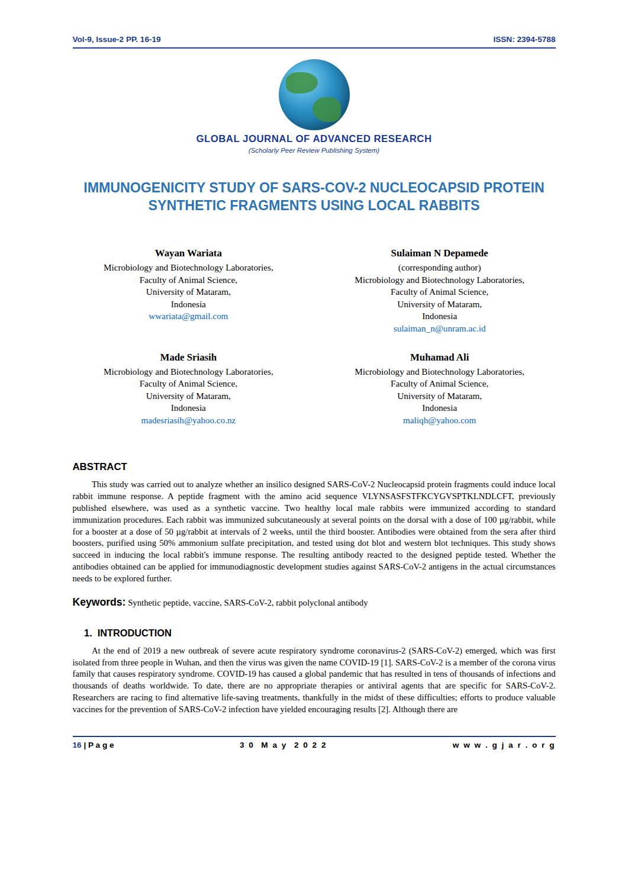Vol-9, Issue-2 PP. 16-19 ISSN: 2394-5788
GLOBAL JOURNAL OF ADVANCED RESEARCH
(Scholarly Peer Review Publishing System)
Immunogenicity Study of SARS-CoV-2 Nucleocapsid Protein Synthetic Fragments Using Local Rabbits
Wayan Wariata
Microbiology and Biotechnology Laboratories,
Faculty of Animal Science,
University of Mataram,
Indonesia
wwariata@gmail.com
Sulaiman N Depamede
(corresponding author)
Microbiology and Biotechnology Laboratories,
Faculty of Animal Science,
University of Mataram,
Indonesia
sulaiman_n@unram.ac.id
Made Sriasih
Microbiology and Biotechnology Laboratories,
Faculty of Animal Science,
University of Mataram,
Indonesia
madesriasih@yahoo.co.nz
Muhamad Ali
Microbiology and Biotechnology Laboratories,
Faculty of Animal Science,
University of Mataram,
Indonesia
maliqh@yahoo.com
ABSTRACT
This study was carried out to analyze whether an insilico designed SARS-CoV-2 Nucleocapsid protein fragments could induce local rabbit immune response. A peptide fragment with the amino acid sequence VLYNSASFSTFKCYGVSPTKLNDLCFT, previously published elsewhere, was used as a synthetic vaccine. Two healthy local male rabbits were immunized according to standard immunization procedures. Each rabbit was immunized subcutaneously at several points on the dorsal with a dose of 100 µg/rabbit, while for a booster at a dose of 50 µg/rabbit at intervals of 2 weeks, until the third booster. Antibodies were obtained from the sera after third boosters, purified using 50% ammonium sulfate precipitation, and tested using dot blot and western blot techniques. This study shows succeed in inducing the local rabbit's immune response. The resulting antibody reacted to the designed peptide tested. Whether the antibodies obtained can be applied for immunodiagnostic development studies against SARS-CoV-2 antigens in the actual circumstances needs to be explored further.
Keywords: Synthetic peptide, vaccine, SARS-CoV-2, rabbit polyclonal antibody
1. INTRODUCTION
At the end of 2019 a new outbreak of severe acute respiratory syndrome coronavirus-2 (SARS-CoV-2) emerged, which was first isolated from three people in Wuhan, and then the virus was given the name COVID-19 [1]. SARS-CoV-2 is a member of the corona virus family that causes respiratory syndrome. COVID-19 has caused a global pandemic that has resulted in tens of thousands of infections and thousands of deaths worldwide. To date, there are no appropriate therapies or antiviral agents that are specific for SARS-CoV-2. Researchers are racing to find alternative life-saving treatments, thankfully in the midst of these difficulties; efforts to produce valuable vaccines for the prevention of SARS-CoV-2 infection have yielded encouraging results [2]. Although there are
16 | P a g e 3 0 M a y 2 0 2 2 w w w . g j a r . o r g